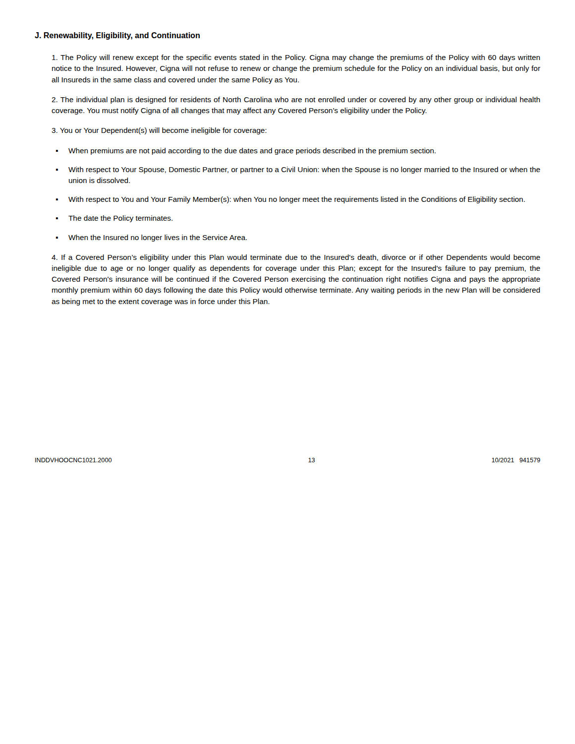J. Renewability, Eligibility, and Continuation
1. The Policy will renew except for the specific events stated in the Policy. Cigna may change the premiums of the Policy with 60 days written notice to the Insured. However, Cigna will not refuse to renew or change the premium schedule for the Policy on an individual basis, but only for all Insureds in the same class and covered under the same Policy as You.
2. The individual plan is designed for residents of North Carolina who are not enrolled under or covered by any other group or individual health coverage. You must notify Cigna of all changes that may affect any Covered Person’s eligibility under the Policy.
3. You or Your Dependent(s) will become ineligible for coverage:
When premiums are not paid according to the due dates and grace periods described in the premium section.
With respect to Your Spouse, Domestic Partner, or partner to a Civil Union: when the Spouse is no longer married to the Insured or when the union is dissolved.
With respect to You and Your Family Member(s): when You no longer meet the requirements listed in the Conditions of Eligibility section.
The date the Policy terminates.
When the Insured no longer lives in the Service Area.
4. If a Covered Person’s eligibility under this Plan would terminate due to the Insured's death, divorce or if other Dependents would become ineligible due to age or no longer qualify as dependents for coverage under this Plan; except for the Insured's failure to pay premium, the Covered Person's insurance will be continued if the Covered Person exercising the continuation right notifies Cigna and pays the appropriate monthly premium within 60 days following the date this Policy would otherwise terminate. Any waiting periods in the new Plan will be considered as being met to the extent coverage was in force under this Plan.
INDDVHOOCNC1021.2000
13
10/2021 941579